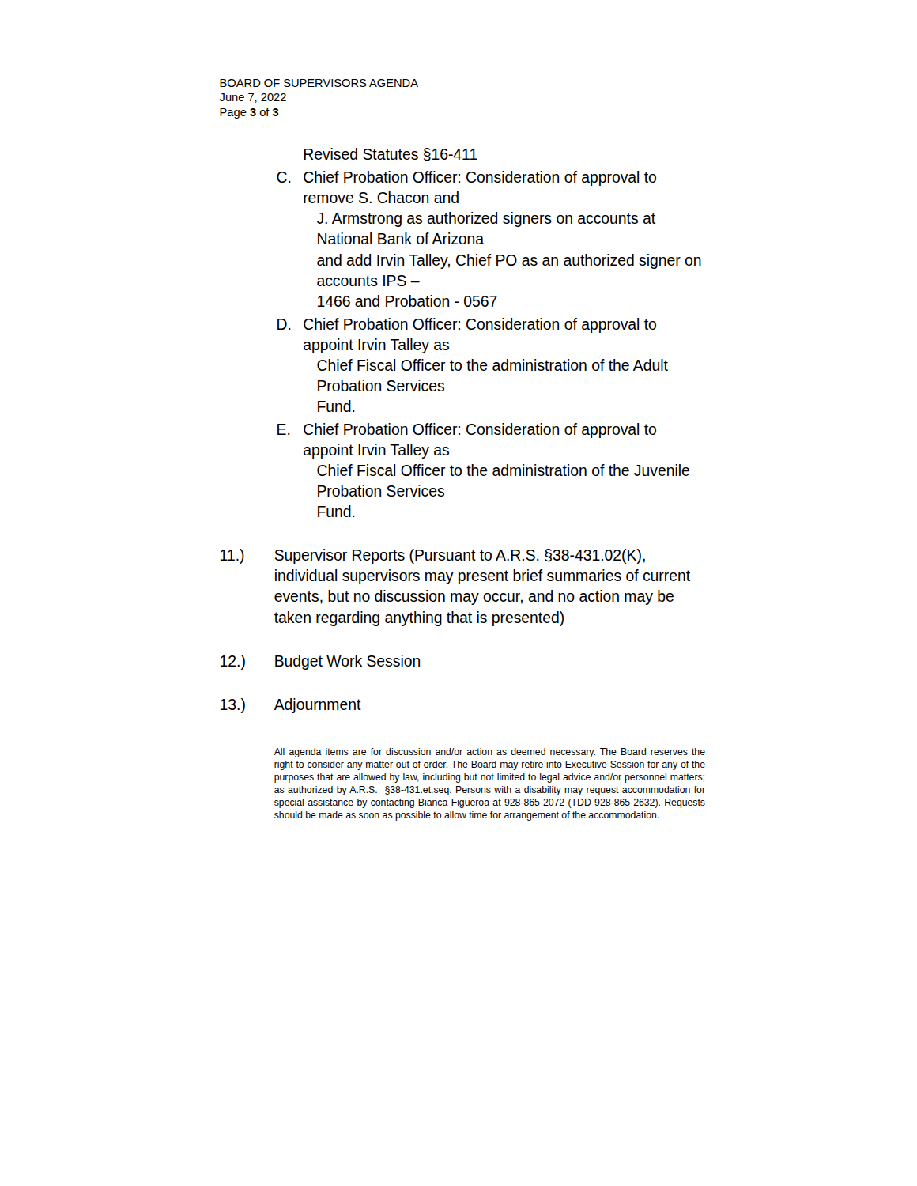BOARD OF SUPERVISORS AGENDA June 7, 2022 Page 3 of 3
Revised Statutes §16-411
C.
Chief Probation Officer: Consideration of approval to remove S. Chacon and J. Armstrong as authorized signers on accounts at National Bank of Arizona and add Irvin Talley, Chief PO as an authorized signer on accounts IPS – 1466 and Probation - 0567
D.
Chief Probation Officer: Consideration of approval to appoint Irvin Talley as Chief Fiscal Officer to the administration of the Adult Probation Services Fund.
E.
Chief Probation Officer: Consideration of approval to appoint Irvin Talley as Chief Fiscal Officer to the administration of the Juvenile Probation Services Fund.
11.)
Supervisor Reports (Pursuant to A.R.S. §38-431.02(K), individual supervisors may present brief summaries of current events, but no discussion may occur, and no action may be taken regarding anything that is presented)
12.)
Budget Work Session
13.)
Adjournment
All agenda items are for discussion and/or action as deemed necessary. The Board reserves the right to consider any matter out of order. The Board may retire into Executive Session for any of the purposes that are allowed by law, including but not limited to legal advice and/or personnel matters; as authorized by A.R.S. §38-431.et.seq. Persons with a disability may request accommodation for special assistance by contacting Bianca Figueroa at 928-865-2072 (TDD 928-865-2632). Requests should be made as soon as possible to allow time for arrangement of the accommodation.